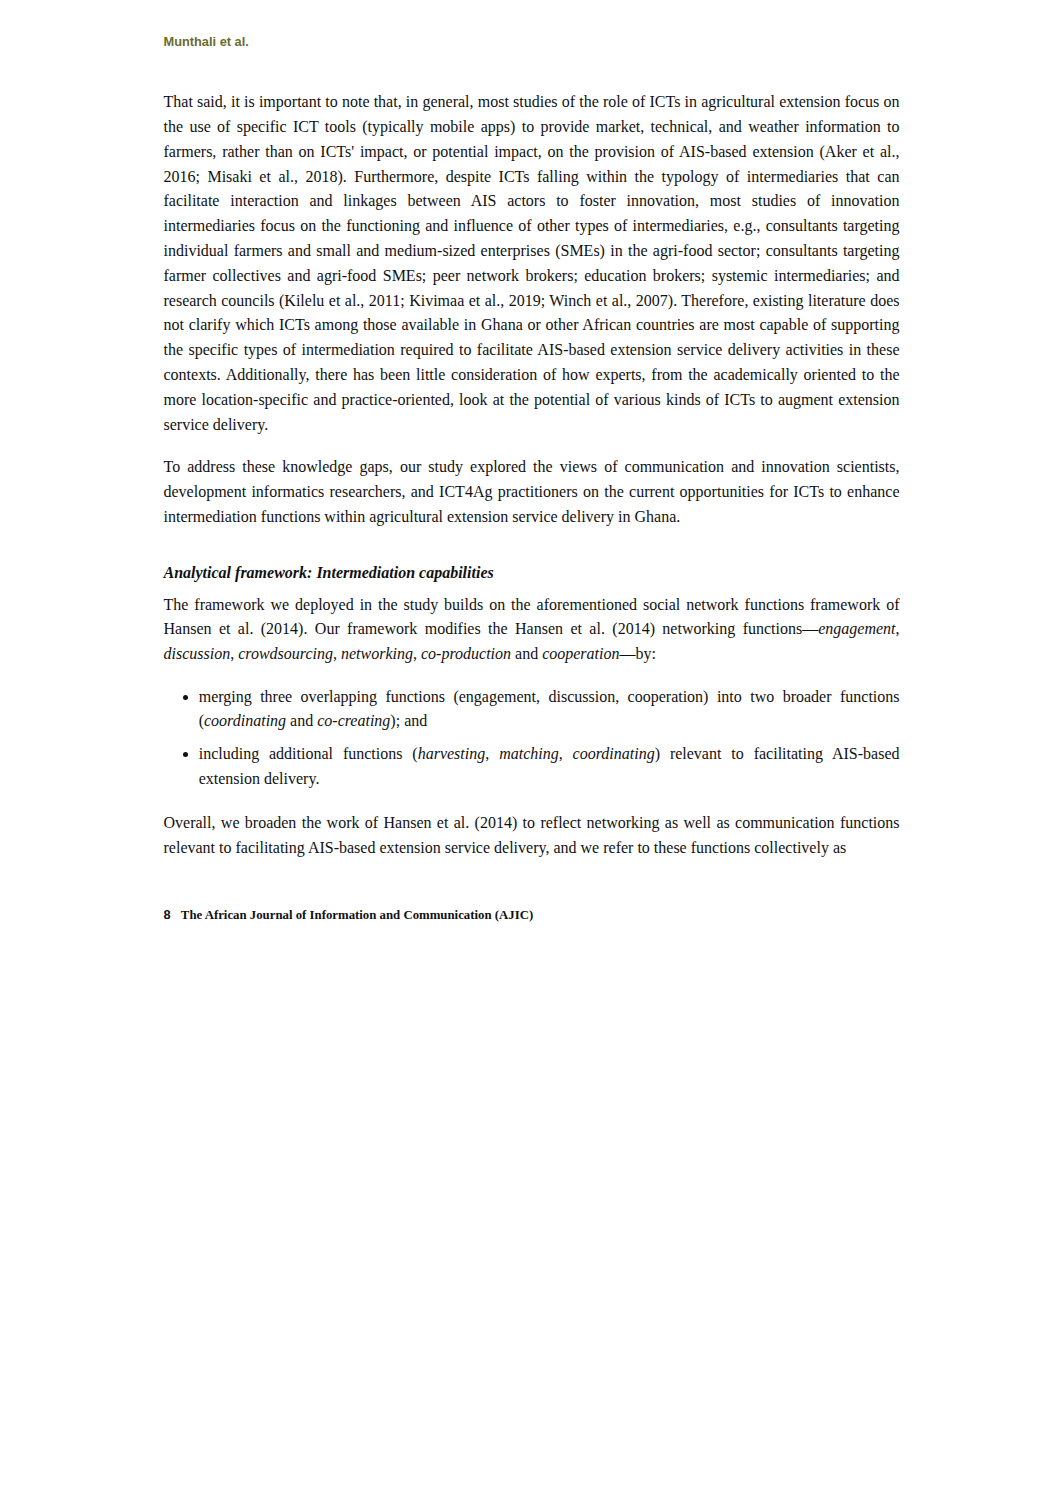Munthali et al.
That said, it is important to note that, in general, most studies of the role of ICTs in agricultural extension focus on the use of specific ICT tools (typically mobile apps) to provide market, technical, and weather information to farmers, rather than on ICTs' impact, or potential impact, on the provision of AIS-based extension (Aker et al., 2016; Misaki et al., 2018). Furthermore, despite ICTs falling within the typology of intermediaries that can facilitate interaction and linkages between AIS actors to foster innovation, most studies of innovation intermediaries focus on the functioning and influence of other types of intermediaries, e.g., consultants targeting individual farmers and small and medium-sized enterprises (SMEs) in the agri-food sector; consultants targeting farmer collectives and agri-food SMEs; peer network brokers; education brokers; systemic intermediaries; and research councils (Kilelu et al., 2011; Kivimaa et al., 2019; Winch et al., 2007). Therefore, existing literature does not clarify which ICTs among those available in Ghana or other African countries are most capable of supporting the specific types of intermediation required to facilitate AIS-based extension service delivery activities in these contexts. Additionally, there has been little consideration of how experts, from the academically oriented to the more location-specific and practice-oriented, look at the potential of various kinds of ICTs to augment extension service delivery.
To address these knowledge gaps, our study explored the views of communication and innovation scientists, development informatics researchers, and ICT4Ag practitioners on the current opportunities for ICTs to enhance intermediation functions within agricultural extension service delivery in Ghana.
Analytical framework: Intermediation capabilities
The framework we deployed in the study builds on the aforementioned social network functions framework of Hansen et al. (2014). Our framework modifies the Hansen et al. (2014) networking functions—engagement, discussion, crowdsourcing, networking, co-production and cooperation—by:
merging three overlapping functions (engagement, discussion, cooperation) into two broader functions (coordinating and co-creating); and
including additional functions (harvesting, matching, coordinating) relevant to facilitating AIS-based extension delivery.
Overall, we broaden the work of Hansen et al. (2014) to reflect networking as well as communication functions relevant to facilitating AIS-based extension service delivery, and we refer to these functions collectively as
8 The African Journal of Information and Communication (AJIC)